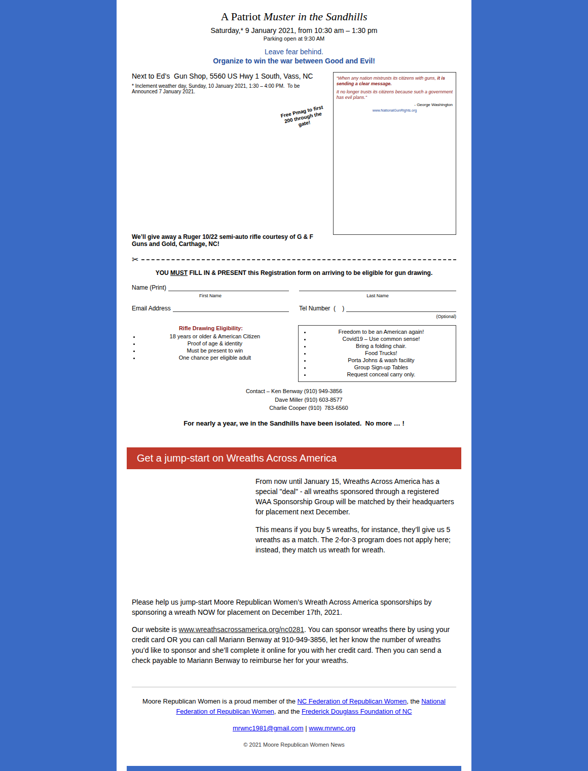A Patriot Muster in the Sandhills
Saturday,* 9 January 2021, from 10:30 am – 1:30 pm
Parking open at 9:30 AM
Leave fear behind.
Organize to win the war between Good and Evil!
Next to Ed’s Gun Shop, 5560 US Hwy 1 South, Vass, NC
* Inclement weather day, Sunday, 10 January 2021, 1:30 – 4:00 PM. To be Announced 7 January 2021.
Free Pmag to first 200 through the gate!
We’ll give away a Ruger 10/22 semi-auto rifle courtesy of G & F Guns and Gold, Carthage, NC!
“When any nation mistrusts its citizens with guns, it is sending a clear message.
It no longer trusts its citizens because such a government has evil plans.”
- George Washington
www.NationalGunRights.org
✂
YOU MUST FILL IN & PRESENT this Registration form on arriving to be eligible for gun drawing.
Name (Print)
First Name
Last Name
Email Address
Tel Number ( )
(Optional)
Rifle Drawing Eligibility:
18 years or older & American Citizen
Proof of age & identity
Must be present to win
One chance per eligible adult
Freedom to be an American again!
Covid19 – Use common sense!
Bring a folding chair.
Food Trucks!
Porta Johns & wash facility
Group Sign-up Tables
Request conceal carry only.
Contact – Ken Benway (910) 949-3856
Dave Miller (910) 603-8577
Charlie Cooper (910) 783-6560
For nearly a year, we in the Sandhills have been isolated. No more … !
Get a jump-start on Wreaths Across America
From now until January 15, Wreaths Across America has a special "deal" - all wreaths sponsored through a registered WAA Sponsorship Group will be matched by their headquarters for placement next December.
This means if you buy 5 wreaths, for instance, they’ll give us 5 wreaths as a match. The 2-for-3 program does not apply here; instead, they match us wreath for wreath.
Please help us jump-start Moore Republican Women’s Wreath Across America sponsorships by sponsoring a wreath NOW for placement on December 17th, 2021.
Our website is www.wreathsacrossamerica.org/nc0281. You can sponsor wreaths there by using your credit card OR you can call Mariann Benway at 910-949-3856, let her know the number of wreaths you’d like to sponsor and she’ll complete it online for you with her credit card. Then you can send a check payable to Mariann Benway to reimburse her for your wreaths.
Moore Republican Women is a proud member of the NC Federation of Republican Women, the National Federation of Republican Women, and the Frederick Douglass Foundation of NC
mrwnc1981@gmail.com | www.mrwnc.org
© 2021 Moore Republican Women News